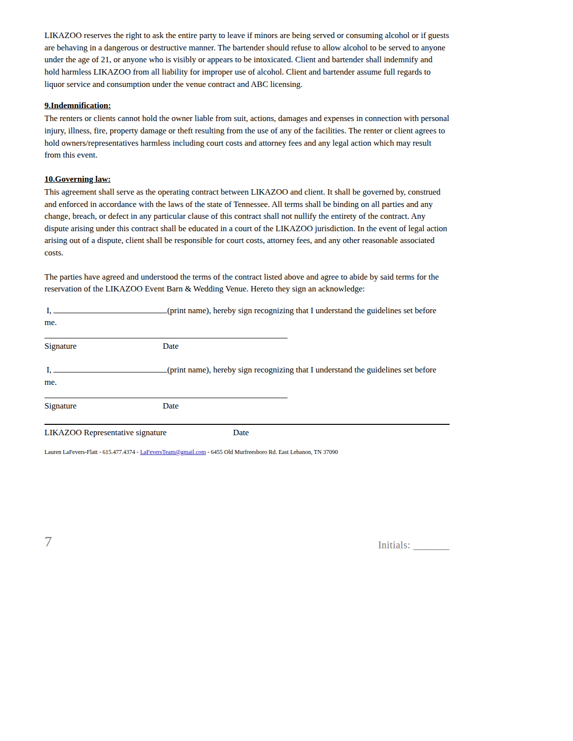LIKAZOO reserves the right to ask the entire party to leave if minors are being served or consuming alcohol or if guests are behaving in a dangerous or destructive manner. The bartender should refuse to allow alcohol to be served to anyone under the age of 21, or anyone who is visibly or appears to be intoxicated. Client and bartender shall indemnify and hold harmless LIKAZOO from all liability for improper use of alcohol. Client and bartender assume full regards to liquor service and consumption under the venue contract and ABC licensing.
9.Indemnification:
The renters or clients cannot hold the owner liable from suit, actions, damages and expenses in connection with personal injury, illness, fire, property damage or theft resulting from the use of any of the facilities. The renter or client agrees to hold owners/representatives harmless including court costs and attorney fees and any legal action which may result from this event.
10.Governing law:
This agreement shall serve as the operating contract between LIKAZOO and client. It shall be governed by, construed and enforced in accordance with the laws of the state of Tennessee. All terms shall be binding on all parties and any change, breach, or defect in any particular clause of this contract shall not nullify the entirety of the contract. Any dispute arising under this contract shall be educated in a court of the LIKAZOO jurisdiction. In the event of legal action arising out of a dispute, client shall be responsible for court costs, attorney fees, and any other reasonable associated costs.
The parties have agreed and understood the terms of the contract listed above and agree to abide by said terms for the reservation of the LIKAZOO Event Barn & Wedding Venue. Hereto they sign an acknowledge:
I, (print name), hereby sign recognizing that I understand the guidelines set before me.
Signature Date
I, (print name), hereby sign recognizing that I understand the guidelines set before me.
Signature Date
LIKAZOO Representative signature Date
Lauren LaFevers-Flatt - 615.477.4374 - LaFeversTeam@gmail.com - 6455 Old Murfreesboro Rd. East Lebanon, TN 37090
7 Initials: _______